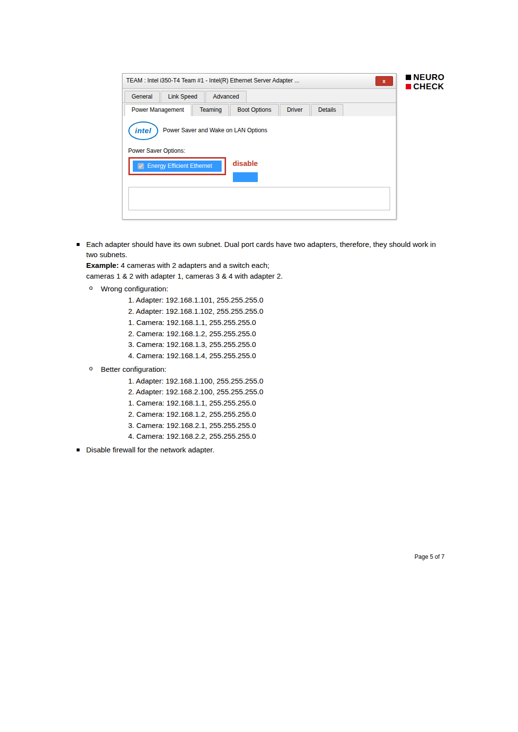NEURO
CHECK
TEAM : Intel i350-T4 Team #1 - Intel(R) Ethernet Server Adapter ...
x
General
Link Speed
Advanced
Power Management
Teaming
Boot Options
Driver
Details
intel
Power Saver and Wake on LAN Options
Power Saver Options:
Energy Efficient Ethernet
disable
Each adapter should have its own subnet. Dual port cards have two adapters, therefore, they should work in two subnets.
Example: 4 cameras with 2 adapters and a switch each;
cameras 1 & 2 with adapter 1, cameras 3 & 4 with adapter 2.
Wrong configuration:
1. Adapter: 192.168.1.101, 255.255.255.0
2. Adapter: 192.168.1.102, 255.255.255.0
1. Camera: 192.168.1.1, 255.255.255.0
2. Camera: 192.168.1.2, 255.255.255.0
3. Camera: 192.168.1.3, 255.255.255.0
4. Camera: 192.168.1.4, 255.255.255.0
Better configuration:
1. Adapter: 192.168.1.100, 255.255.255.0
2. Adapter: 192.168.2.100, 255.255.255.0
1. Camera: 192.168.1.1, 255.255.255.0
2. Camera: 192.168.1.2, 255.255.255.0
3. Camera: 192.168.2.1, 255.255.255.0
4. Camera: 192.168.2.2, 255.255.255.0
Disable firewall for the network adapter.
Page 5 of 7